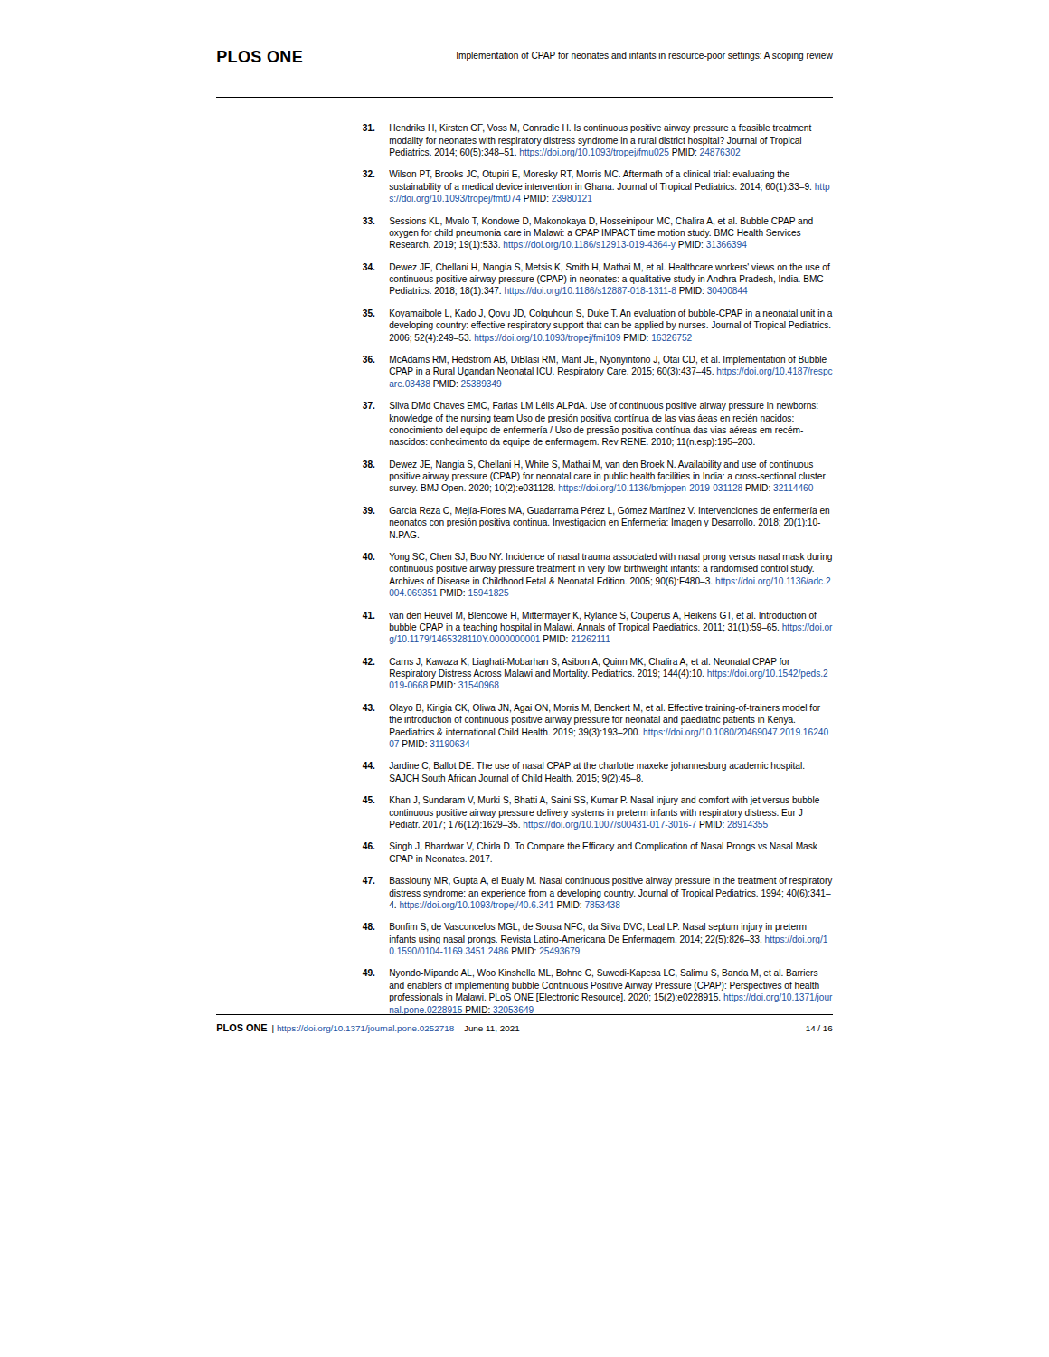PLOS ONE
Implementation of CPAP for neonates and infants in resource-poor settings: A scoping review
31. Hendriks H, Kirsten GF, Voss M, Conradie H. Is continuous positive airway pressure a feasible treatment modality for neonates with respiratory distress syndrome in a rural district hospital? Journal of Tropical Pediatrics. 2014; 60(5):348–51. https://doi.org/10.1093/tropej/fmu025 PMID: 24876302
32. Wilson PT, Brooks JC, Otupiri E, Moresky RT, Morris MC. Aftermath of a clinical trial: evaluating the sustainability of a medical device intervention in Ghana. Journal of Tropical Pediatrics. 2014; 60(1):33–9. https://doi.org/10.1093/tropej/fmt074 PMID: 23980121
33. Sessions KL, Mvalo T, Kondowe D, Makonokaya D, Hosseinipour MC, Chalira A, et al. Bubble CPAP and oxygen for child pneumonia care in Malawi: a CPAP IMPACT time motion study. BMC Health Services Research. 2019; 19(1):533. https://doi.org/10.1186/s12913-019-4364-y PMID: 31366394
34. Dewez JE, Chellani H, Nangia S, Metsis K, Smith H, Mathai M, et al. Healthcare workers' views on the use of continuous positive airway pressure (CPAP) in neonates: a qualitative study in Andhra Pradesh, India. BMC Pediatrics. 2018; 18(1):347. https://doi.org/10.1186/s12887-018-1311-8 PMID: 30400844
35. Koyamaibole L, Kado J, Qovu JD, Colquhoun S, Duke T. An evaluation of bubble-CPAP in a neonatal unit in a developing country: effective respiratory support that can be applied by nurses. Journal of Tropical Pediatrics. 2006; 52(4):249–53. https://doi.org/10.1093/tropej/fmi109 PMID: 16326752
36. McAdams RM, Hedstrom AB, DiBlasi RM, Mant JE, Nyonyintono J, Otai CD, et al. Implementation of Bubble CPAP in a Rural Ugandan Neonatal ICU. Respiratory Care. 2015; 60(3):437–45. https://doi.org/10.4187/respcare.03438 PMID: 25389349
37. Silva DMd Chaves EMC, Farias LM Lélis ALPdA. Use of continuous positive airway pressure in newborns: knowledge of the nursing team Uso de presión positiva contínua de las vias áeas en recién nacidos: conocimiento del equipo de enfermería / Uso de pressão positiva contínua das vias aéreas em recém-nascidos: conhecimento da equipe de enfermagem. Rev RENE. 2010; 11(n.esp):195–203.
38. Dewez JE, Nangia S, Chellani H, White S, Mathai M, van den Broek N. Availability and use of continuous positive airway pressure (CPAP) for neonatal care in public health facilities in India: a cross-sectional cluster survey. BMJ Open. 2020; 10(2):e031128. https://doi.org/10.1136/bmjopen-2019-031128 PMID: 32114460
39. García Reza C, Mejía-Flores MA, Guadarrama Pérez L, Gómez Martínez V. Intervenciones de enfermería en neonatos con presión positiva continua. Investigacion en Enfermeria: Imagen y Desarrollo. 2018; 20(1):10-N.PAG.
40. Yong SC, Chen SJ, Boo NY. Incidence of nasal trauma associated with nasal prong versus nasal mask during continuous positive airway pressure treatment in very low birthweight infants: a randomised control study. Archives of Disease in Childhood Fetal & Neonatal Edition. 2005; 90(6):F480–3. https://doi.org/10.1136/adc.2004.069351 PMID: 15941825
41. van den Heuvel M, Blencowe H, Mittermayer K, Rylance S, Couperus A, Heikens GT, et al. Introduction of bubble CPAP in a teaching hospital in Malawi. Annals of Tropical Paediatrics. 2011; 31(1):59–65. https://doi.org/10.1179/1465328110Y.0000000001 PMID: 21262111
42. Carns J, Kawaza K, Liaghati-Mobarhan S, Asibon A, Quinn MK, Chalira A, et al. Neonatal CPAP for Respiratory Distress Across Malawi and Mortality. Pediatrics. 2019; 144(4):10. https://doi.org/10.1542/peds.2019-0668 PMID: 31540968
43. Olayo B, Kirigia CK, Oliwa JN, Agai ON, Morris M, Benckert M, et al. Effective training-of-trainers model for the introduction of continuous positive airway pressure for neonatal and paediatric patients in Kenya. Paediatrics & international Child Health. 2019; 39(3):193–200. https://doi.org/10.1080/20469047.2019.1624007 PMID: 31190634
44. Jardine C, Ballot DE. The use of nasal CPAP at the charlotte maxeke johannesburg academic hospital. SAJCH South African Journal of Child Health. 2015; 9(2):45–8.
45. Khan J, Sundaram V, Murki S, Bhatti A, Saini SS, Kumar P. Nasal injury and comfort with jet versus bubble continuous positive airway pressure delivery systems in preterm infants with respiratory distress. Eur J Pediatr. 2017; 176(12):1629–35. https://doi.org/10.1007/s00431-017-3016-7 PMID: 28914355
46. Singh J, Bhardwar V, Chirla D. To Compare the Efficacy and Complication of Nasal Prongs vs Nasal Mask CPAP in Neonates. 2017.
47. Bassiouny MR, Gupta A, el Bualy M. Nasal continuous positive airway pressure in the treatment of respiratory distress syndrome: an experience from a developing country. Journal of Tropical Pediatrics. 1994; 40(6):341–4. https://doi.org/10.1093/tropej/40.6.341 PMID: 7853438
48. Bonfim S, de Vasconcelos MGL, de Sousa NFC, da Silva DVC, Leal LP. Nasal septum injury in preterm infants using nasal prongs. Revista Latino-Americana De Enfermagem. 2014; 22(5):826–33. https://doi.org/10.1590/0104-1169.3451.2486 PMID: 25493679
49. Nyondo-Mipando AL, Woo Kinshella ML, Bohne C, Suwedi-Kapesa LC, Salimu S, Banda M, et al. Barriers and enablers of implementing bubble Continuous Positive Airway Pressure (CPAP): Perspectives of health professionals in Malawi. PLoS ONE [Electronic Resource]. 2020; 15(2):e0228915. https://doi.org/10.1371/journal.pone.0228915 PMID: 32053649
PLOS ONE | https://doi.org/10.1371/journal.pone.0252718 June 11, 2021
14 / 16